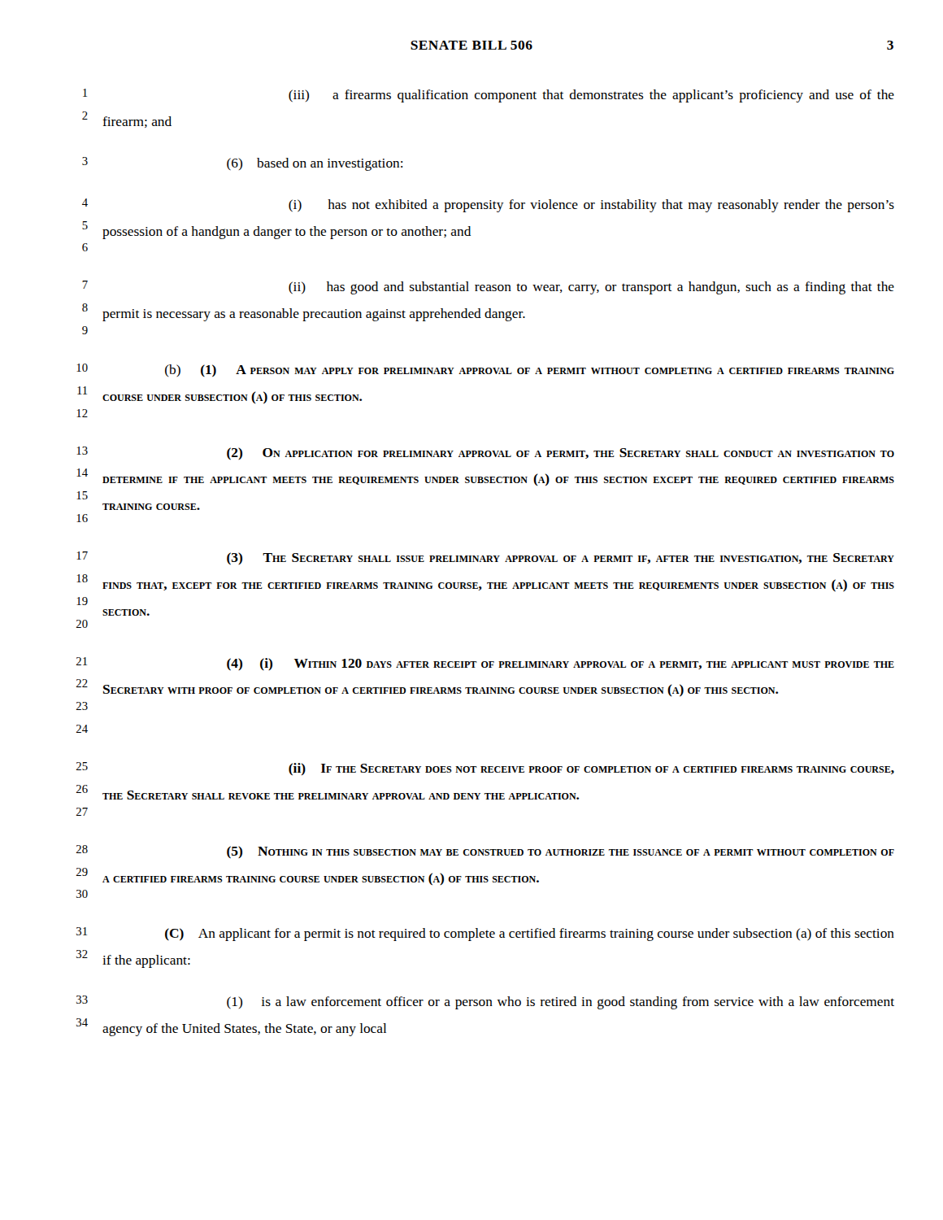SENATE BILL 506 3
1
2
(iii) a firearms qualification component that demonstrates the applicant’s proficiency and use of the firearm; and
3
(6) based on an investigation:
4
5
6
(i) has not exhibited a propensity for violence or instability that may reasonably render the person’s possession of a handgun a danger to the person or to another; and
7
8
9
(ii) has good and substantial reason to wear, carry, or transport a handgun, such as a finding that the permit is necessary as a reasonable precaution against apprehended danger.
10
11
12
(b) (1) A person may apply for preliminary approval of a permit without completing a certified firearms training course under subsection (a) of this section.
13
14
15
16
(2) On application for preliminary approval of a permit, the Secretary shall conduct an investigation to determine if the applicant meets the requirements under subsection (a) of this section except the required certified firearms training course.
17
18
19
20
(3) The Secretary shall issue preliminary approval of a permit if, after the investigation, the Secretary finds that, except for the certified firearms training course, the applicant meets the requirements under subsection (a) of this section.
21
22
23
24
(4) (i) Within 120 days after receipt of preliminary approval of a permit, the applicant must provide the Secretary with proof of completion of a certified firearms training course under subsection (a) of this section.
25
26
27
(ii) If the Secretary does not receive proof of completion of a certified firearms training course, the Secretary shall revoke the preliminary approval and deny the application.
28
29
30
(5) Nothing in this subsection may be construed to authorize the issuance of a permit without completion of a certified firearms training course under subsection (a) of this section.
31
32
(C) An applicant for a permit is not required to complete a certified firearms training course under subsection (a) of this section if the applicant:
33
34
(1) is a law enforcement officer or a person who is retired in good standing from service with a law enforcement agency of the United States, the State, or any local